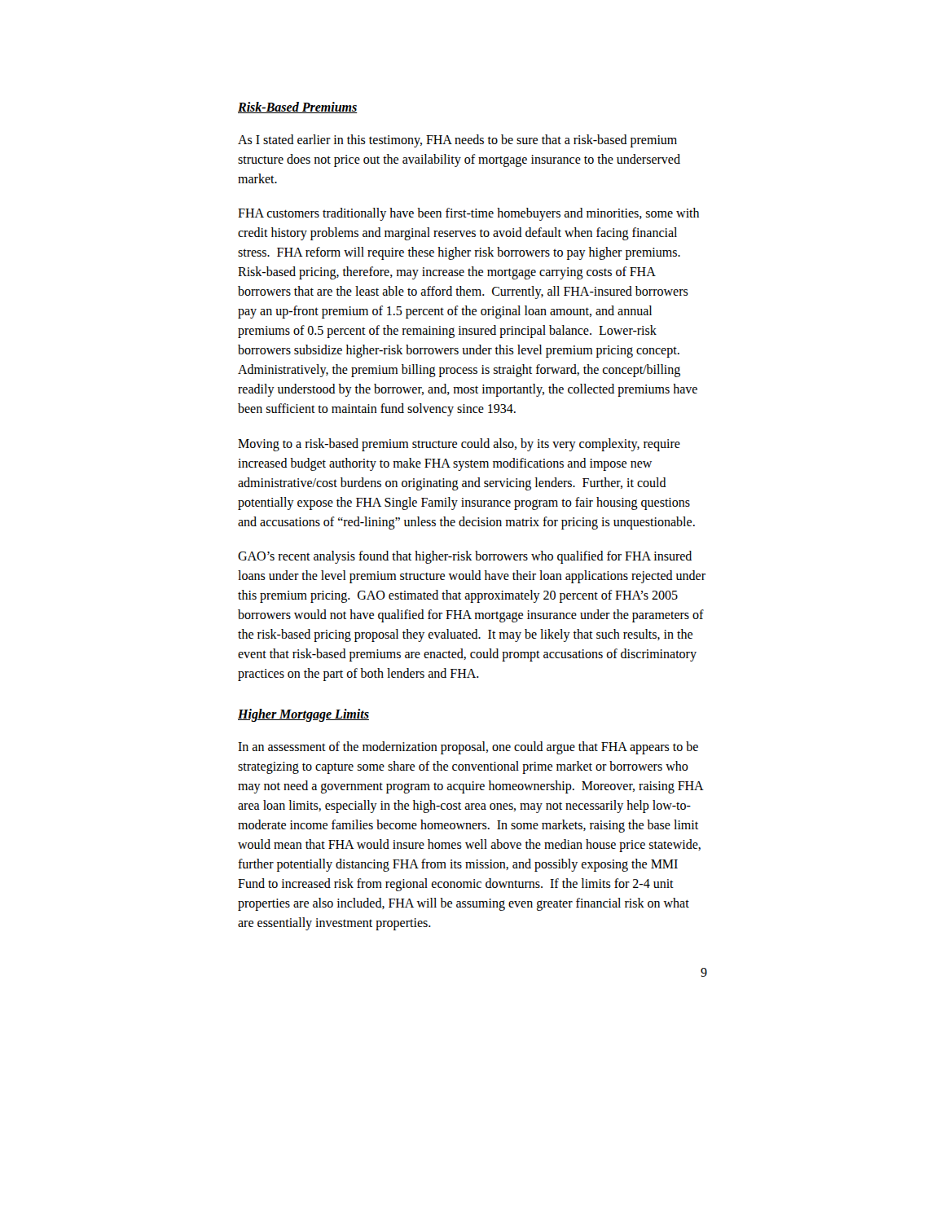Risk-Based Premiums
As I stated earlier in this testimony, FHA needs to be sure that a risk-based premium structure does not price out the availability of mortgage insurance to the underserved market.
FHA customers traditionally have been first-time homebuyers and minorities, some with credit history problems and marginal reserves to avoid default when facing financial stress. FHA reform will require these higher risk borrowers to pay higher premiums. Risk-based pricing, therefore, may increase the mortgage carrying costs of FHA borrowers that are the least able to afford them. Currently, all FHA-insured borrowers pay an up-front premium of 1.5 percent of the original loan amount, and annual premiums of 0.5 percent of the remaining insured principal balance. Lower-risk borrowers subsidize higher-risk borrowers under this level premium pricing concept. Administratively, the premium billing process is straight forward, the concept/billing readily understood by the borrower, and, most importantly, the collected premiums have been sufficient to maintain fund solvency since 1934.
Moving to a risk-based premium structure could also, by its very complexity, require increased budget authority to make FHA system modifications and impose new administrative/cost burdens on originating and servicing lenders. Further, it could potentially expose the FHA Single Family insurance program to fair housing questions and accusations of “red-lining” unless the decision matrix for pricing is unquestionable.
GAO’s recent analysis found that higher-risk borrowers who qualified for FHA insured loans under the level premium structure would have their loan applications rejected under this premium pricing. GAO estimated that approximately 20 percent of FHA’s 2005 borrowers would not have qualified for FHA mortgage insurance under the parameters of the risk-based pricing proposal they evaluated. It may be likely that such results, in the event that risk-based premiums are enacted, could prompt accusations of discriminatory practices on the part of both lenders and FHA.
Higher Mortgage Limits
In an assessment of the modernization proposal, one could argue that FHA appears to be strategizing to capture some share of the conventional prime market or borrowers who may not need a government program to acquire homeownership. Moreover, raising FHA area loan limits, especially in the high-cost area ones, may not necessarily help low-to-moderate income families become homeowners. In some markets, raising the base limit would mean that FHA would insure homes well above the median house price statewide, further potentially distancing FHA from its mission, and possibly exposing the MMI Fund to increased risk from regional economic downturns. If the limits for 2-4 unit properties are also included, FHA will be assuming even greater financial risk on what are essentially investment properties.
9